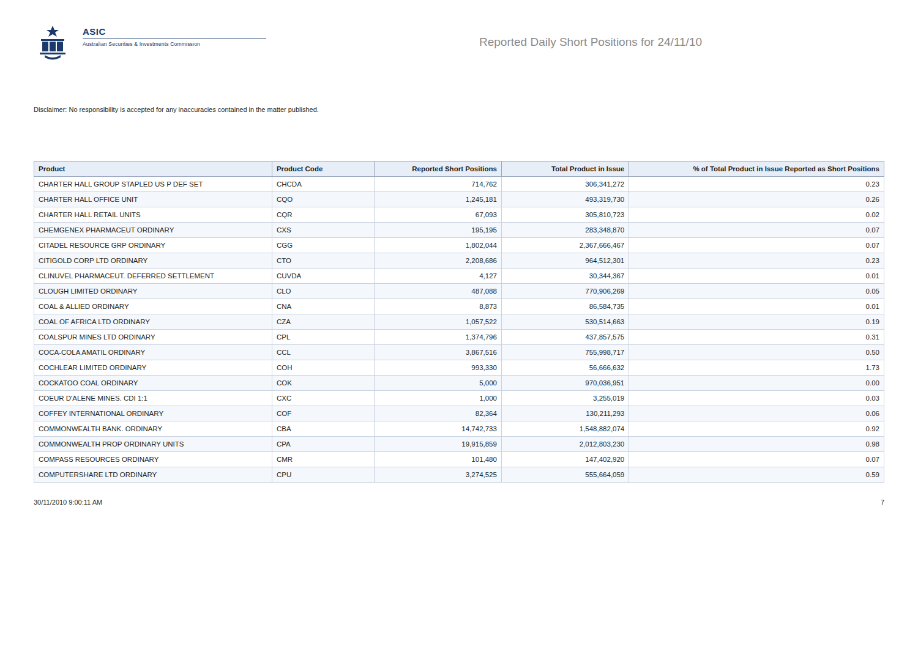ASIC
Australian Securities & Investments Commission
Reported Daily Short Positions for 24/11/10
Disclaimer: No responsibility is accepted for any inaccuracies contained in the matter published.
| Product | Product Code | Reported Short Positions | Total Product in Issue | % of Total Product in Issue Reported as Short Positions |
| --- | --- | --- | --- | --- |
| CHARTER HALL GROUP STAPLED US P DEF SET | CHCDA | 714,762 | 306,341,272 | 0.23 |
| CHARTER HALL OFFICE UNIT | CQO | 1,245,181 | 493,319,730 | 0.26 |
| CHARTER HALL RETAIL UNITS | CQR | 67,093 | 305,810,723 | 0.02 |
| CHEMGENEX PHARMACEUT ORDINARY | CXS | 195,195 | 283,348,870 | 0.07 |
| CITADEL RESOURCE GRP ORDINARY | CGG | 1,802,044 | 2,367,666,467 | 0.07 |
| CITIGOLD CORP LTD ORDINARY | CTO | 2,208,686 | 964,512,301 | 0.23 |
| CLINUVEL PHARMACEUT. DEFERRED SETTLEMENT | CUVDA | 4,127 | 30,344,367 | 0.01 |
| CLOUGH LIMITED ORDINARY | CLO | 487,088 | 770,906,269 | 0.05 |
| COAL & ALLIED ORDINARY | CNA | 8,873 | 86,584,735 | 0.01 |
| COAL OF AFRICA LTD ORDINARY | CZA | 1,057,522 | 530,514,663 | 0.19 |
| COALSPUR MINES LTD ORDINARY | CPL | 1,374,796 | 437,857,575 | 0.31 |
| COCA-COLA AMATIL ORDINARY | CCL | 3,867,516 | 755,998,717 | 0.50 |
| COCHLEAR LIMITED ORDINARY | COH | 993,330 | 56,666,632 | 1.73 |
| COCKATOO COAL ORDINARY | COK | 5,000 | 970,036,951 | 0.00 |
| COEUR D'ALENE MINES. CDI 1:1 | CXC | 1,000 | 3,255,019 | 0.03 |
| COFFEY INTERNATIONAL ORDINARY | COF | 82,364 | 130,211,293 | 0.06 |
| COMMONWEALTH BANK. ORDINARY | CBA | 14,742,733 | 1,548,882,074 | 0.92 |
| COMMONWEALTH PROP ORDINARY UNITS | CPA | 19,915,859 | 2,012,803,230 | 0.98 |
| COMPASS RESOURCES ORDINARY | CMR | 101,480 | 147,402,920 | 0.07 |
| COMPUTERSHARE LTD ORDINARY | CPU | 3,274,525 | 555,664,059 | 0.59 |
30/11/2010 9:00:11 AM
7